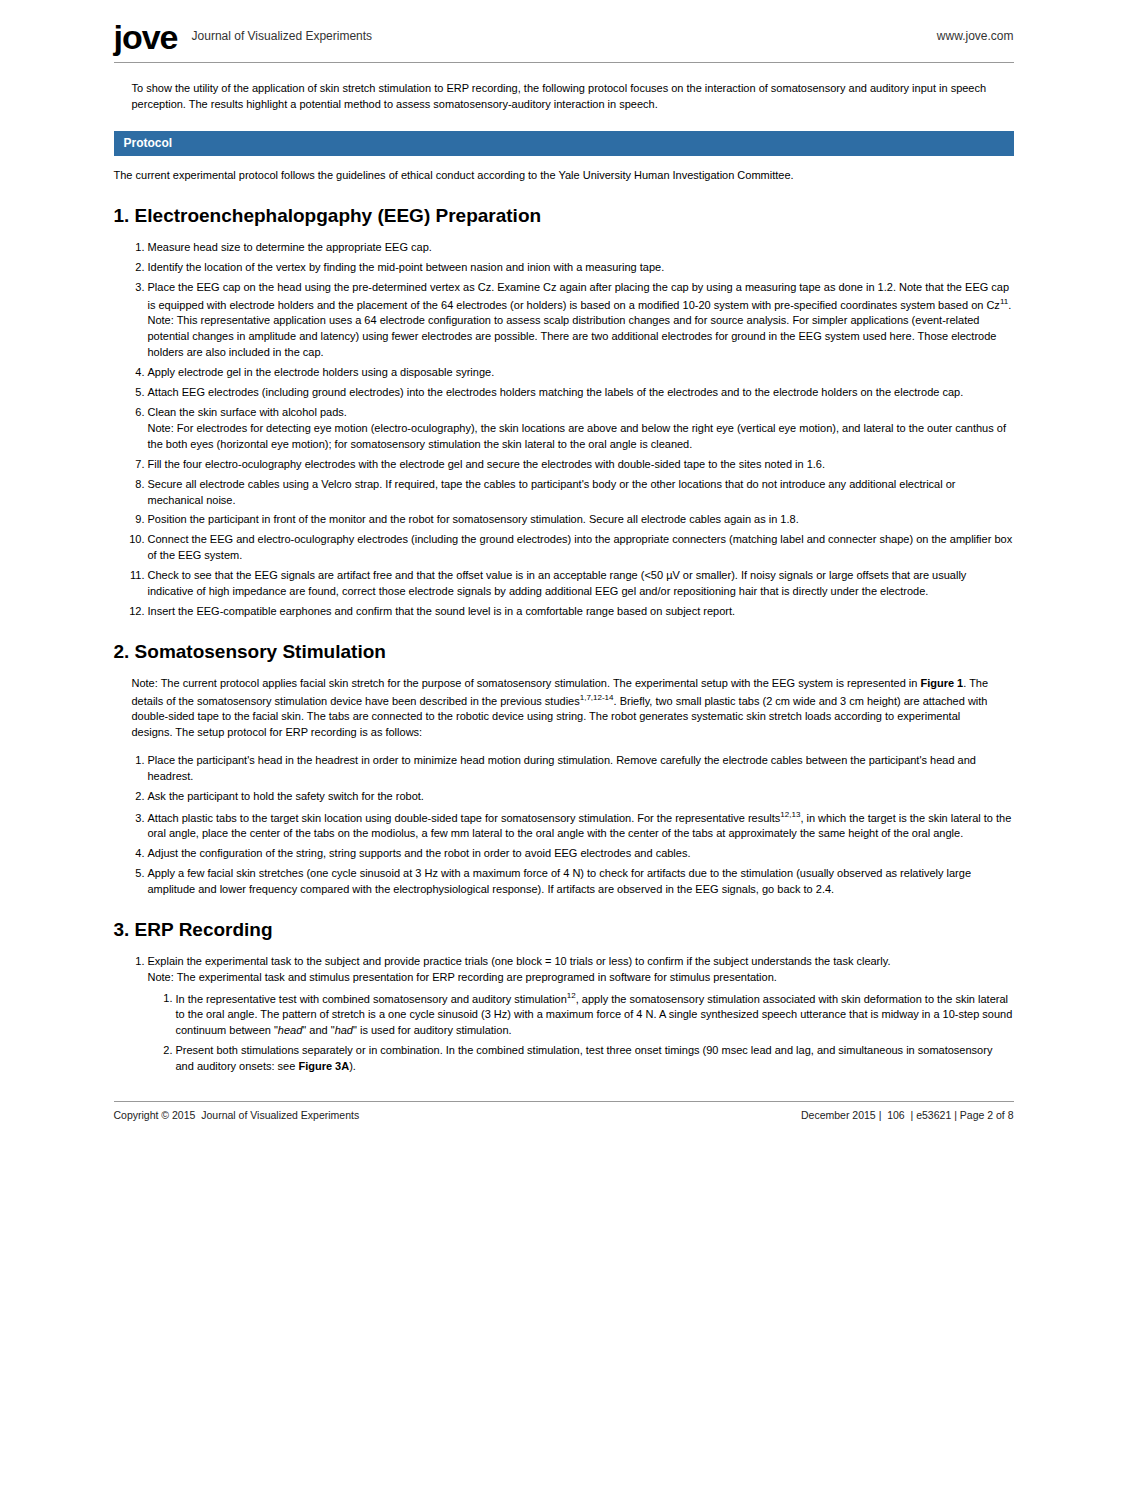jove
Journal of Visualized Experiments
www.jove.com
To show the utility of the application of skin stretch stimulation to ERP recording, the following protocol focuses on the interaction of somatosensory and auditory input in speech perception. The results highlight a potential method to assess somatosensory-auditory interaction in speech.
Protocol
The current experimental protocol follows the guidelines of ethical conduct according to the Yale University Human Investigation Committee.
1. Electroenchephalopgaphy (EEG) Preparation
Measure head size to determine the appropriate EEG cap.
Identify the location of the vertex by finding the mid-point between nasion and inion with a measuring tape.
Place the EEG cap on the head using the pre-determined vertex as Cz. Examine Cz again after placing the cap by using a measuring tape as done in 1.2. Note that the EEG cap is equipped with electrode holders and the placement of the 64 electrodes (or holders) is based on a modified 10-20 system with pre-specified coordinates system based on Cz11. Note: This representative application uses a 64 electrode configuration to assess scalp distribution changes and for source analysis. For simpler applications (event-related potential changes in amplitude and latency) using fewer electrodes are possible. There are two additional electrodes for ground in the EEG system used here. Those electrode holders are also included in the cap.
Apply electrode gel in the electrode holders using a disposable syringe.
Attach EEG electrodes (including ground electrodes) into the electrodes holders matching the labels of the electrodes and to the electrode holders on the electrode cap.
Clean the skin surface with alcohol pads. Note: For electrodes for detecting eye motion (electro-oculography), the skin locations are above and below the right eye (vertical eye motion), and lateral to the outer canthus of the both eyes (horizontal eye motion); for somatosensory stimulation the skin lateral to the oral angle is cleaned.
Fill the four electro-oculography electrodes with the electrode gel and secure the electrodes with double-sided tape to the sites noted in 1.6.
Secure all electrode cables using a Velcro strap. If required, tape the cables to participant's body or the other locations that do not introduce any additional electrical or mechanical noise.
Position the participant in front of the monitor and the robot for somatosensory stimulation. Secure all electrode cables again as in 1.8.
Connect the EEG and electro-oculography electrodes (including the ground electrodes) into the appropriate connecters (matching label and connecter shape) on the amplifier box of the EEG system.
Check to see that the EEG signals are artifact free and that the offset value is in an acceptable range (<50 µV or smaller). If noisy signals or large offsets that are usually indicative of high impedance are found, correct those electrode signals by adding additional EEG gel and/or repositioning hair that is directly under the electrode.
Insert the EEG-compatible earphones and confirm that the sound level is in a comfortable range based on subject report.
2. Somatosensory Stimulation
Note: The current protocol applies facial skin stretch for the purpose of somatosensory stimulation. The experimental setup with the EEG system is represented in Figure 1. The details of the somatosensory stimulation device have been described in the previous studies1,7,12-14. Briefly, two small plastic tabs (2 cm wide and 3 cm height) are attached with double-sided tape to the facial skin. The tabs are connected to the robotic device using string. The robot generates systematic skin stretch loads according to experimental designs. The setup protocol for ERP recording is as follows:
Place the participant's head in the headrest in order to minimize head motion during stimulation. Remove carefully the electrode cables between the participant's head and headrest.
Ask the participant to hold the safety switch for the robot.
Attach plastic tabs to the target skin location using double-sided tape for somatosensory stimulation. For the representative results12,13, in which the target is the skin lateral to the oral angle, place the center of the tabs on the modiolus, a few mm lateral to the oral angle with the center of the tabs at approximately the same height of the oral angle.
Adjust the configuration of the string, string supports and the robot in order to avoid EEG electrodes and cables.
Apply a few facial skin stretches (one cycle sinusoid at 3 Hz with a maximum force of 4 N) to check for artifacts due to the stimulation (usually observed as relatively large amplitude and lower frequency compared with the electrophysiological response). If artifacts are observed in the EEG signals, go back to 2.4.
3. ERP Recording
Explain the experimental task to the subject and provide practice trials (one block = 10 trials or less) to confirm if the subject understands the task clearly. Note: The experimental task and stimulus presentation for ERP recording are preprogramed in software for stimulus presentation.
In the representative test with combined somatosensory and auditory stimulation12, apply the somatosensory stimulation associated with skin deformation to the skin lateral to the oral angle. The pattern of stretch is a one cycle sinusoid (3 Hz) with a maximum force of 4 N. A single synthesized speech utterance that is midway in a 10-step sound continuum between "head" and "had" is used for auditory stimulation.
Present both stimulations separately or in combination. In the combined stimulation, test three onset timings (90 msec lead and lag, and simultaneous in somatosensory and auditory onsets: see Figure 3A).
Copyright © 2015 Journal of Visualized Experiments
December 2015 | 106 | e53621 | Page 2 of 8